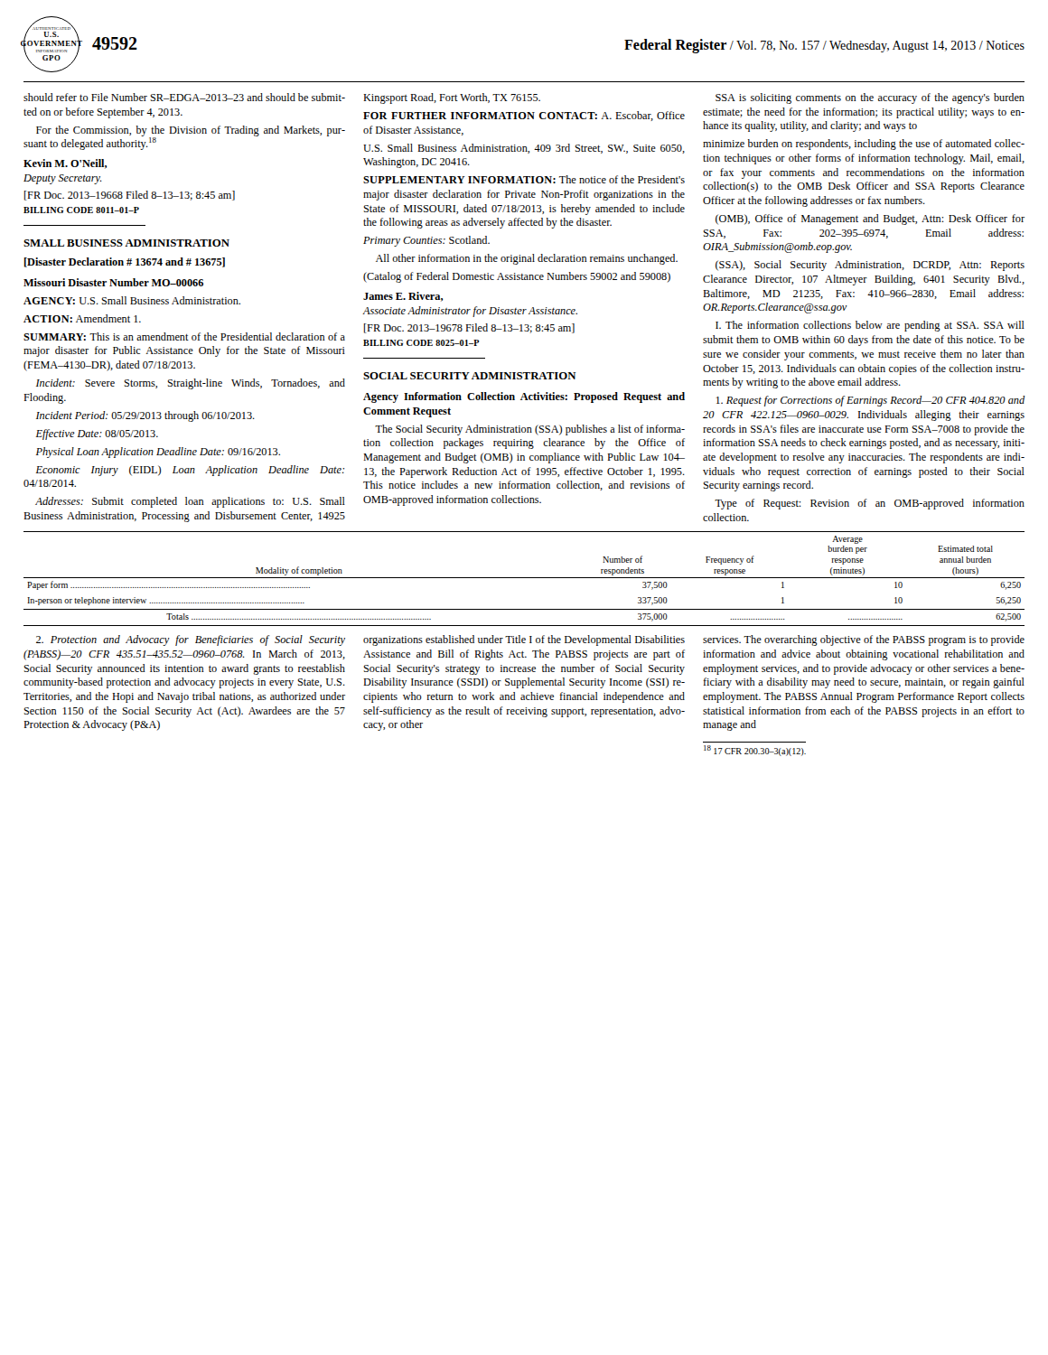AUTHENTICATED
U.S. GOVERNMENT
INFORMATION
GPO
49592
Federal Register / Vol. 78, No. 157 / Wednesday, August 14, 2013 / Notices
should refer to File Number SR–EDGA–2013–23 and should be submitted on or before September 4, 2013.
For the Commission, by the Division of Trading and Markets, pursuant to delegated authority.18
Kevin M. O'Neill,
Deputy Secretary.
[FR Doc. 2013–19668 Filed 8–13–13; 8:45 am]
BILLING CODE 8011–01–P
SMALL BUSINESS ADMINISTRATION
[Disaster Declaration # 13674 and # 13675]
Missouri Disaster Number MO–00066
AGENCY: U.S. Small Business Administration.
ACTION: Amendment 1.
SUMMARY: This is an amendment of the Presidential declaration of a major disaster for Public Assistance Only for the State of Missouri (FEMA–4130–DR), dated 07/18/2013.
Incident: Severe Storms, Straight-line Winds, Tornadoes, and Flooding.
Incident Period: 05/29/2013 through 06/10/2013.
Effective Date: 08/05/2013.
Physical Loan Application Deadline Date: 09/16/2013.
Economic Injury (EIDL) Loan Application Deadline Date: 04/18/2014.
Addresses: Submit completed loan applications to: U.S. Small Business Administration, Processing and Disbursement Center, 14925 Kingsport Road, Fort Worth, TX 76155.
FOR FURTHER INFORMATION CONTACT: A. Escobar, Office of Disaster Assistance,
U.S. Small Business Administration, 409 3rd Street, SW., Suite 6050, Washington, DC 20416.
SUPPLEMENTARY INFORMATION: The notice of the President's major disaster declaration for Private Non-Profit organizations in the State of MISSOURI, dated 07/18/2013, is hereby amended to include the following areas as adversely affected by the disaster.
Primary Counties: Scotland.
All other information in the original declaration remains unchanged.
(Catalog of Federal Domestic Assistance Numbers 59002 and 59008)
James E. Rivera,
Associate Administrator for Disaster Assistance.
[FR Doc. 2013–19678 Filed 8–13–13; 8:45 am]
BILLING CODE 8025–01–P
SOCIAL SECURITY ADMINISTRATION
Agency Information Collection Activities: Proposed Request and Comment Request
The Social Security Administration (SSA) publishes a list of information collection packages requiring clearance by the Office of Management and Budget (OMB) in compliance with Public Law 104–13, the Paperwork Reduction Act of 1995, effective October 1, 1995. This notice includes a new information collection, and revisions of OMB-approved information collections.
SSA is soliciting comments on the accuracy of the agency's burden estimate; the need for the information; its practical utility; ways to enhance its quality, utility, and clarity; and ways to
minimize burden on respondents, including the use of automated collection techniques or other forms of information technology. Mail, email, or fax your comments and recommendations on the information collection(s) to the OMB Desk Officer and SSA Reports Clearance Officer at the following addresses or fax numbers.
(OMB), Office of Management and Budget, Attn: Desk Officer for SSA, Fax: 202–395–6974, Email address: OIRA_Submission@omb.eop.gov.
(SSA), Social Security Administration, DCRDP, Attn: Reports Clearance Director, 107 Altmeyer Building, 6401 Security Blvd., Baltimore, MD 21235, Fax: 410–966–2830, Email address: OR.Reports.Clearance@ssa.gov
I. The information collections below are pending at SSA. SSA will submit them to OMB within 60 days from the date of this notice. To be sure we consider your comments, we must receive them no later than October 15, 2013. Individuals can obtain copies of the collection instruments by writing to the above email address.
1. Request for Corrections of Earnings Record—20 CFR 404.820 and 20 CFR 422.125—0960–0029. Individuals alleging their earnings records in SSA's files are inaccurate use Form SSA–7008 to provide the information SSA needs to check earnings posted, and as necessary, initiate development to resolve any inaccuracies. The respondents are individuals who request correction of earnings posted to their Social Security earnings record.
Type of Request: Revision of an OMB-approved information collection.
| Modality of completion | Number of respondents | Frequency of response | Average burden per response (minutes) | Estimated total annual burden (hours) |
| --- | --- | --- | --- | --- |
| Paper form ......................................................................................................... | 37,500 | 1 | 10 | 6,250 |
| In-person or telephone interview .................................................................... | 337,500 | 1 | 10 | 56,250 |
| Totals ......................................................................................................... | 375,000 | ........................ | ........................ | 62,500 |
2. Protection and Advocacy for Beneficiaries of Social Security (PABSS)—20 CFR 435.51–435.52—0960–0768. In March of 2013, Social Security announced its intention to award grants to reestablish community-based protection and advocacy projects in every State, U.S. Territories, and the Hopi and Navajo tribal nations, as authorized under Section 1150 of the Social Security Act (Act). Awardees are the 57 Protection & Advocacy (P&A)
organizations established under Title I of the Developmental Disabilities Assistance and Bill of Rights Act. The PABSS projects are part of Social Security's strategy to increase the number of Social Security Disability Insurance (SSDI) or Supplemental Security Income (SSI) recipients who return to work and achieve financial independence and self-sufficiency as the result of receiving support, representation, advocacy, or other
services. The overarching objective of the PABSS program is to provide information and advice about obtaining vocational rehabilitation and employment services, and to provide advocacy or other services a beneficiary with a disability may need to secure, maintain, or regain gainful employment. The PABSS Annual Program Performance Report collects statistical information from each of the PABSS projects in an effort to manage and
18 17 CFR 200.30–3(a)(12).